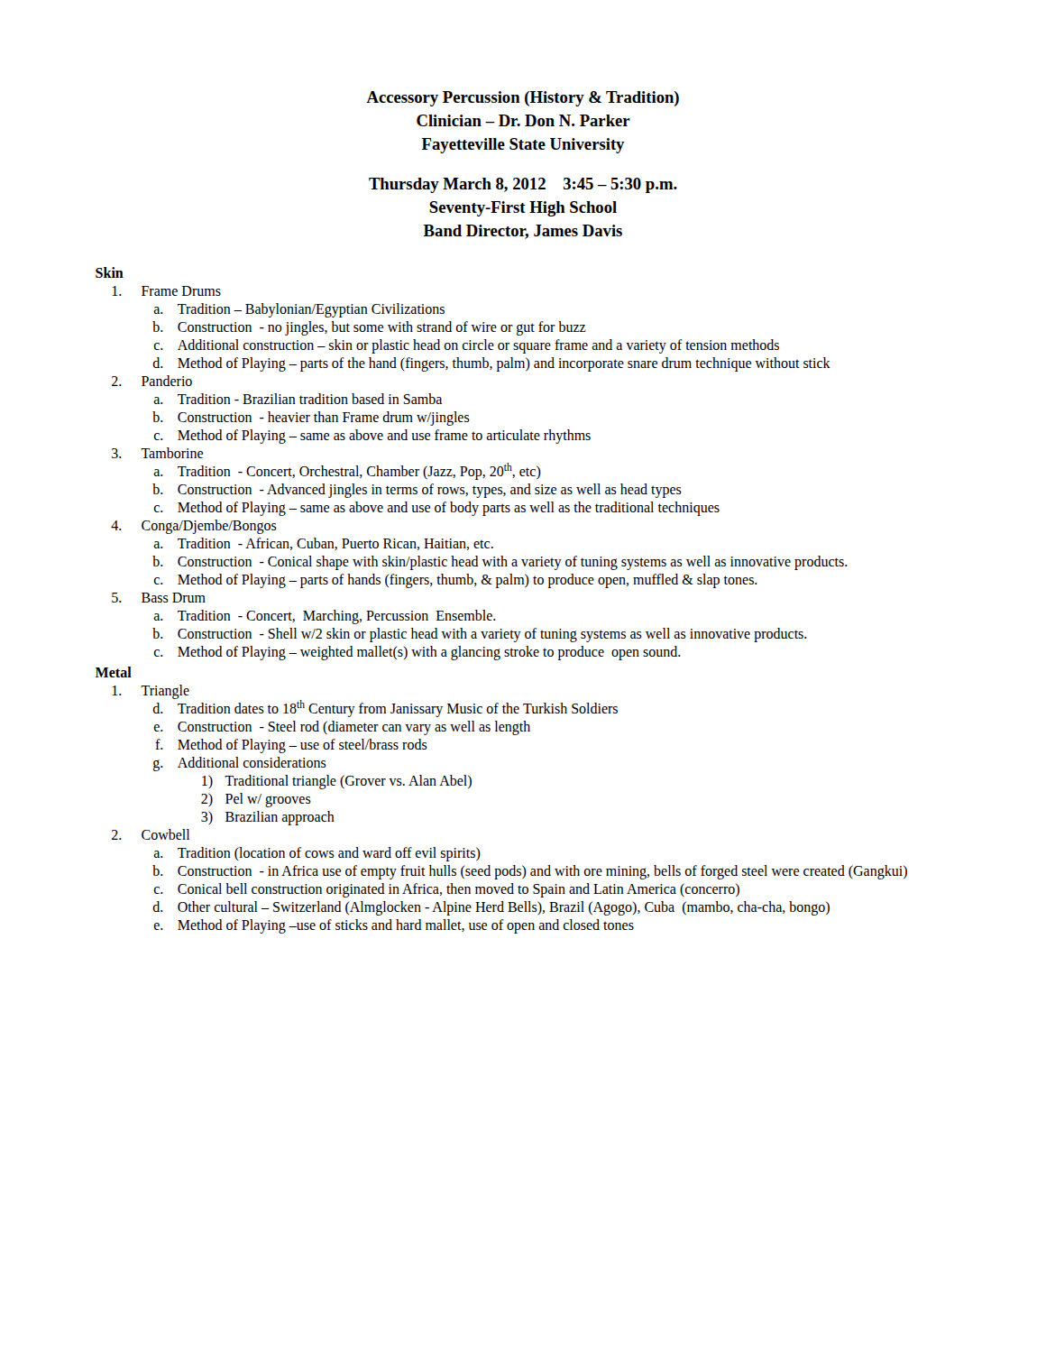Accessory Percussion (History & Tradition)
Clinician – Dr. Don N. Parker
Fayetteville State University
Thursday March 8, 2012 3:45 – 5:30 p.m.
Seventy-First High School
Band Director, James Davis
Skin
Frame Drums
Tradition – Babylonian/Egyptian Civilizations
Construction - no jingles, but some with strand of wire or gut for buzz
Additional construction – skin or plastic head on circle or square frame and a variety of tension methods
Method of Playing – parts of the hand (fingers, thumb, palm) and incorporate snare drum technique without stick
Panderio
Tradition - Brazilian tradition based in Samba
Construction - heavier than Frame drum w/jingles
Method of Playing – same as above and use frame to articulate rhythms
Tamborine
Tradition - Concert, Orchestral, Chamber (Jazz, Pop, 20th, etc)
Construction - Advanced jingles in terms of rows, types, and size as well as head types
Method of Playing – same as above and use of body parts as well as the traditional techniques
Conga/Djembe/Bongos
Tradition - African, Cuban, Puerto Rican, Haitian, etc.
Construction - Conical shape with skin/plastic head with a variety of tuning systems as well as innovative products.
Method of Playing – parts of hands (fingers, thumb, & palm) to produce open, muffled & slap tones.
Bass Drum
Tradition - Concert, Marching, Percussion Ensemble.
Construction - Shell w/2 skin or plastic head with a variety of tuning systems as well as innovative products.
Method of Playing – weighted mallet(s) with a glancing stroke to produce open sound.
Metal
Triangle
Tradition dates to 18th Century from Janissary Music of the Turkish Soldiers
Construction - Steel rod (diameter can vary as well as length
Method of Playing – use of steel/brass rods
Additional considerations
Traditional triangle (Grover vs. Alan Abel)
Pel w/ grooves
Brazilian approach
Cowbell
Tradition (location of cows and ward off evil spirits)
Construction - in Africa use of empty fruit hulls (seed pods) and with ore mining, bells of forged steel were created (Gangkui)
Conical bell construction originated in Africa, then moved to Spain and Latin America (concerro)
Other cultural – Switzerland (Almglocken - Alpine Herd Bells), Brazil (Agogo), Cuba (mambo, cha-cha, bongo)
Method of Playing –use of sticks and hard mallet, use of open and closed tones